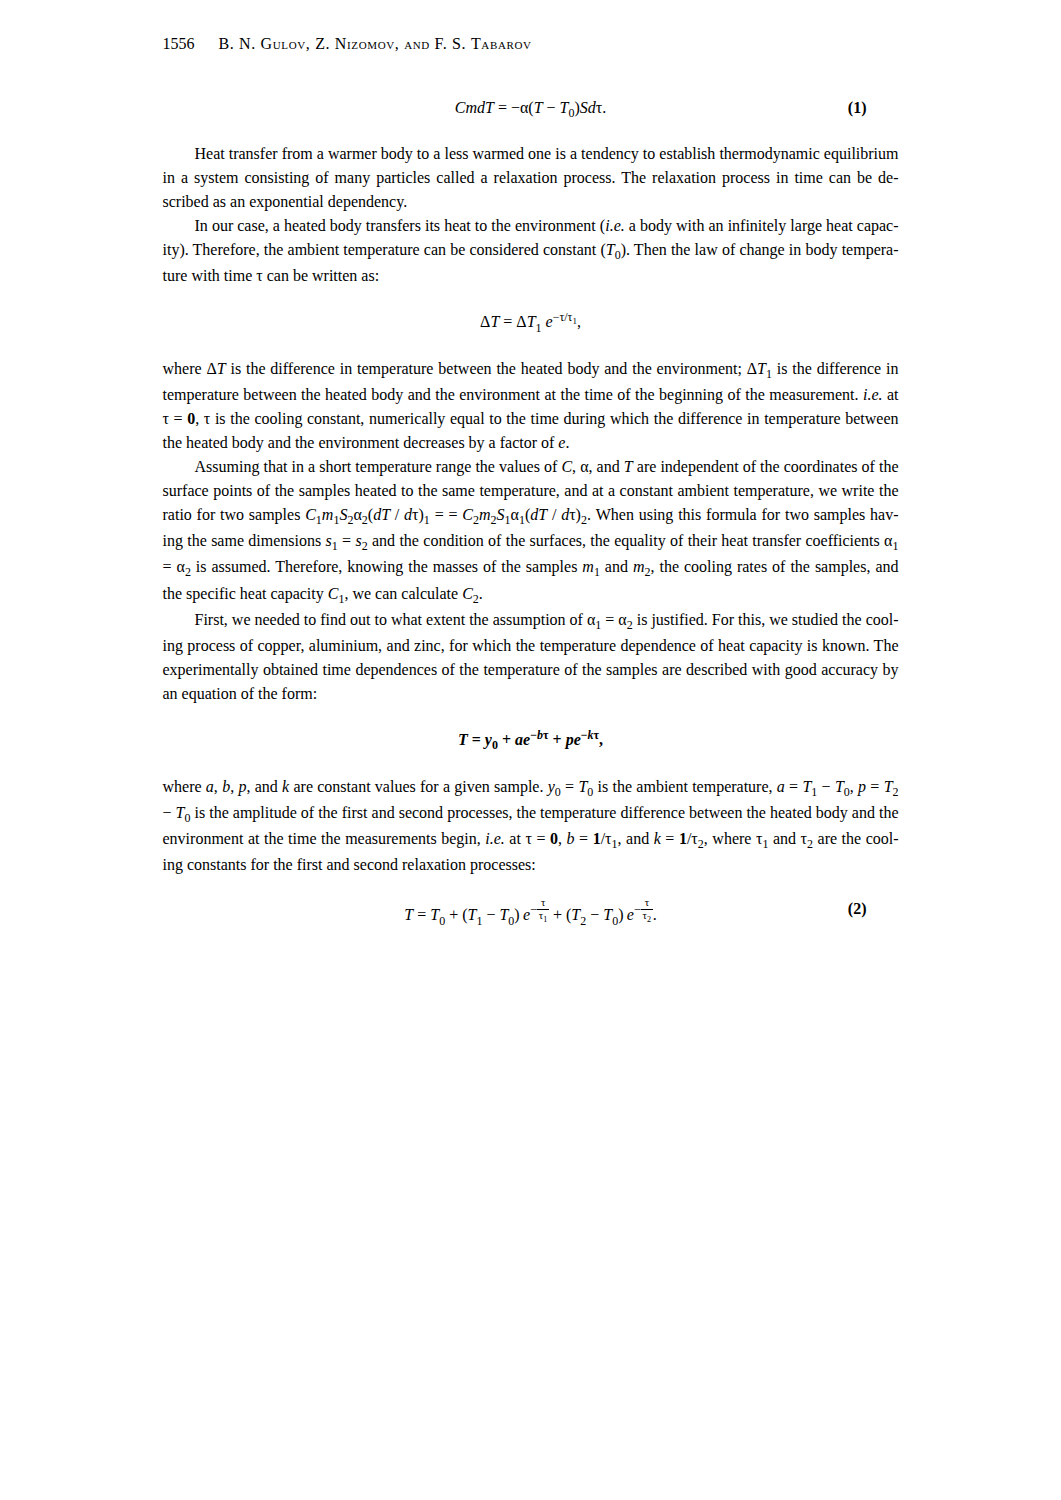1556 B. N. Gulov, Z. Nizomov, and F. S. Tabarov
CmdT = −α(T − T0)Sdτ. (1)
Heat transfer from a warmer body to a less warmed one is a tendency to establish thermodynamic equilibrium in a system consisting of many particles called a relaxation process. The relaxation process in time can be described as an exponential dependency.
In our case, a heated body transfers its heat to the environment (i.e. a body with an infinitely large heat capacity). Therefore, the ambient temperature can be considered constant (T0). Then the law of change in body temperature with time τ can be written as:
ΔT = ΔT1 e−τ/τ1,
where ΔT is the difference in temperature between the heated body and the environment; ΔT1 is the difference in temperature between the heated body and the environment at the time of the beginning of the measurement. i.e. at τ = 0, τ is the cooling constant, numerically equal to the time during which the difference in temperature between the heated body and the environment decreases by a factor of e.
Assuming that in a short temperature range the values of C, α, and T are independent of the coordinates of the surface points of the samples heated to the same temperature, and at a constant ambient temperature, we write the ratio for two samples C1 m1 S2α2(dT / dτ)1 = = C2 m2 S1α1(dT / dτ)2. When using this formula for two samples having the same dimensions s1 = s2 and the condition of the surfaces, the equality of their heat transfer coefficients α1 = α2 is assumed. Therefore, knowing the masses of the samples m1 and m2, the cooling rates of the samples, and the specific heat capacity C1, we can calculate C2.
First, we needed to find out to what extent the assumption of α1 = α2 is justified. For this, we studied the cooling process of copper, aluminium, and zinc, for which the temperature dependence of heat capacity is known. The experimentally obtained time dependences of the temperature of the samples are described with good accuracy by an equation of the form:
T = y0 + ae−bτ + pe−kτ,
where a, b, p, and k are constant values for a given sample. y0 = T0 is the ambient temperature, a = T1 − T0, p = T2 − T0 is the amplitude of the first and second processes, the temperature difference between the heated body and the environment at the time the measurements begin, i.e. at τ = 0, b = 1/τ1, and k = 1/τ2, where τ1 and τ2 are the cooling constants for the first and second relaxation processes:
T = T0 + (T1 − T0) e−ττ1 + (T2 − T0) e−ττ2. (2)